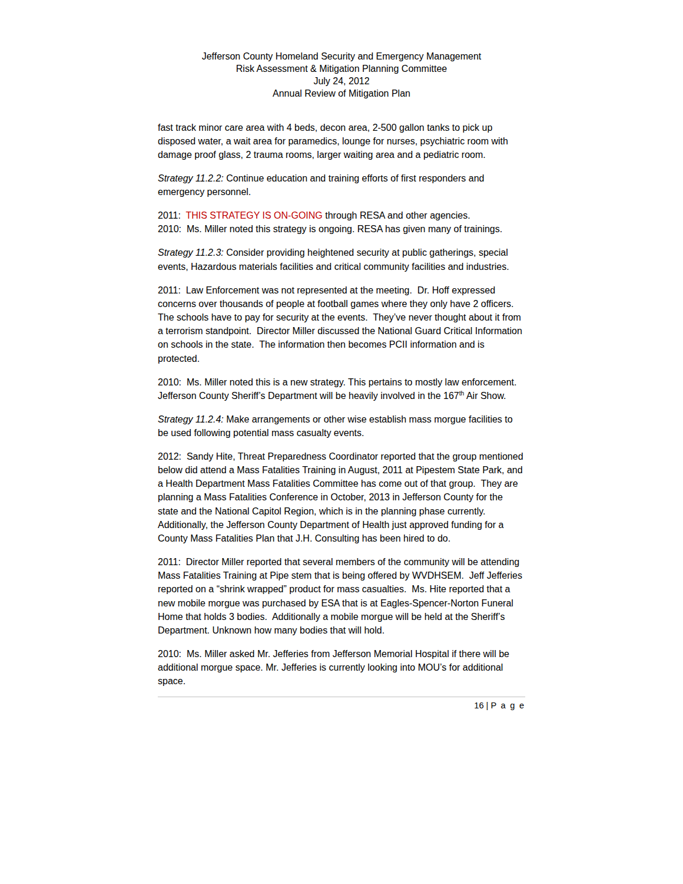Jefferson County Homeland Security and Emergency Management
Risk Assessment & Mitigation Planning Committee
July 24, 2012
Annual Review of Mitigation Plan
fast track minor care area with 4 beds, decon area, 2-500 gallon tanks to pick up disposed water, a wait area for paramedics, lounge for nurses, psychiatric room with damage proof glass, 2 trauma rooms, larger waiting area and a pediatric room.
Strategy 11.2.2: Continue education and training efforts of first responders and emergency personnel.
2011: THIS STRATEGY IS ON-GOING through RESA and other agencies.
2010: Ms. Miller noted this strategy is ongoing. RESA has given many of trainings.
Strategy 11.2.3: Consider providing heightened security at public gatherings, special events, Hazardous materials facilities and critical community facilities and industries.
2011: Law Enforcement was not represented at the meeting. Dr. Hoff expressed concerns over thousands of people at football games where they only have 2 officers. The schools have to pay for security at the events. They’ve never thought about it from a terrorism standpoint. Director Miller discussed the National Guard Critical Information on schools in the state. The information then becomes PCII information and is protected.
2010: Ms. Miller noted this is a new strategy. This pertains to mostly law enforcement. Jefferson County Sheriff’s Department will be heavily involved in the 167th Air Show.
Strategy 11.2.4: Make arrangements or other wise establish mass morgue facilities to be used following potential mass casualty events.
2012: Sandy Hite, Threat Preparedness Coordinator reported that the group mentioned below did attend a Mass Fatalities Training in August, 2011 at Pipestem State Park, and a Health Department Mass Fatalities Committee has come out of that group. They are planning a Mass Fatalities Conference in October, 2013 in Jefferson County for the state and the National Capitol Region, which is in the planning phase currently. Additionally, the Jefferson County Department of Health just approved funding for a County Mass Fatalities Plan that J.H. Consulting has been hired to do.
2011: Director Miller reported that several members of the community will be attending Mass Fatalities Training at Pipe stem that is being offered by WVDHSEM. Jeff Jefferies reported on a “shrink wrapped” product for mass casualties. Ms. Hite reported that a new mobile morgue was purchased by ESA that is at Eagles-Spencer-Norton Funeral Home that holds 3 bodies. Additionally a mobile morgue will be held at the Sheriff’s Department. Unknown how many bodies that will hold.
2010: Ms. Miller asked Mr. Jefferies from Jefferson Memorial Hospital if there will be additional morgue space. Mr. Jefferies is currently looking into MOU’s for additional space.
16 | P a g e